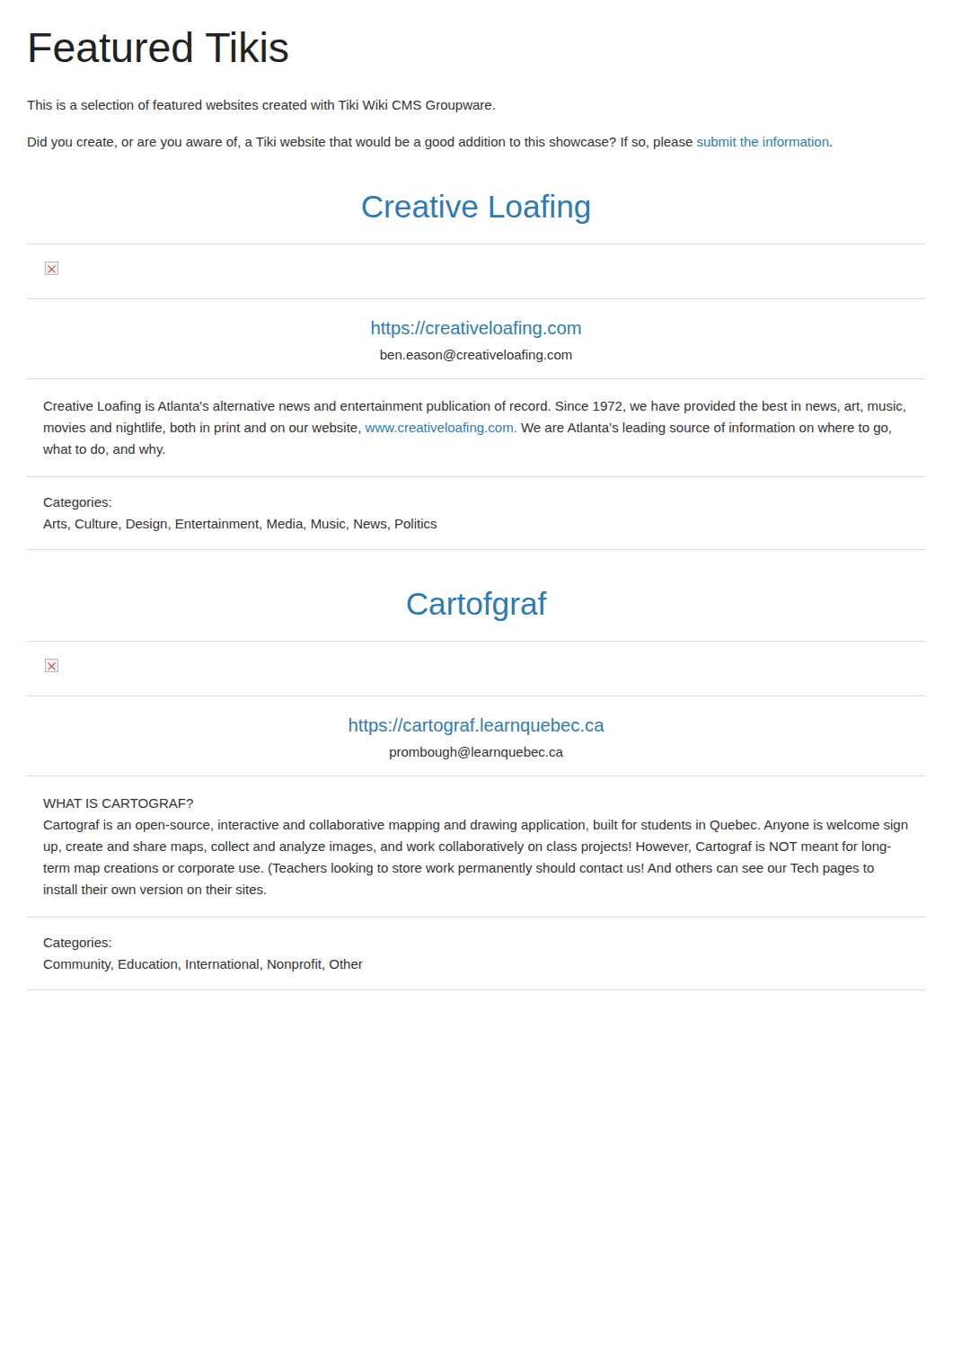Featured Tikis
This is a selection of featured websites created with Tiki Wiki CMS Groupware.
Did you create, or are you aware of, a Tiki website that would be a good addition to this showcase? If so, please submit the information.
Creative Loafing
https://creativeloafing.com ben.eason@creativeloafing.com
Creative Loafing is Atlanta's alternative news and entertainment publication of record. Since 1972, we have provided the best in news, art, music, movies and nightlife, both in print and on our website, www.creativeloafing.com. We are Atlanta’s leading source of information on where to go, what to do, and why.
Categories: Arts, Culture, Design, Entertainment, Media, Music, News, Politics
Cartofgraf
https://cartograf.learnquebec.ca prombough@learnquebec.ca
WHAT IS CARTOGRAF?
Cartograf is an open-source, interactive and collaborative mapping and drawing application, built for students in Quebec. Anyone is welcome sign up, create and share maps, collect and analyze images, and work collaboratively on class projects! However, Cartograf is NOT meant for long-term map creations or corporate use. (Teachers looking to store work permanently should contact us! And others can see our Tech pages to install their own version on their sites.
Categories: Community, Education, International, Nonprofit, Other